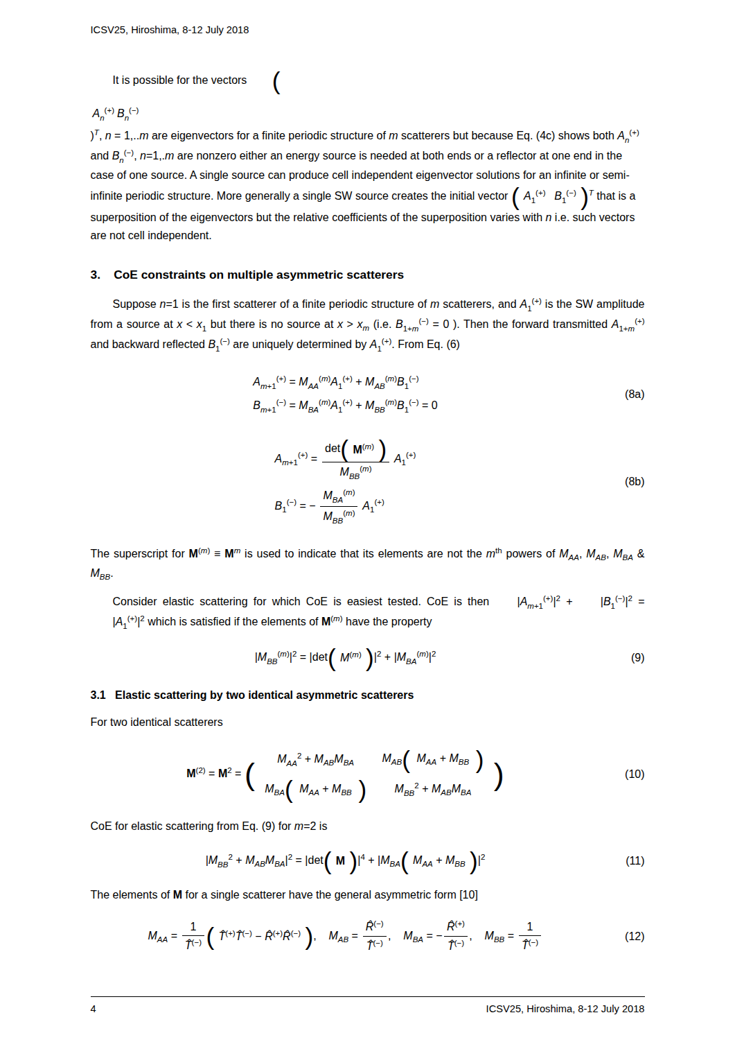ICSV25, Hiroshima, 8-12 July 2018
It is possible for the vectors (
| A n (+) | B n (−) |
)T, n = 1,..m are eigenvectors for a finite periodic structure of m scatterers but because Eq. (4c) shows both An(+) and Bn(−), n=1,.m are nonzero either an energy source is needed at both ends or a reflector at one end in the case of one source. A single source can produce cell independent eigenvector solutions for an infinite or semi-infinite periodic structure. More generally a single SW source creates the initial vector (
| A 1 (+) | B 1 (−) |
)T that is a superposition of the eigenvectors but the relative coefficients of the superposition varies with n i.e. such vectors are not cell independent.
3. CoE constraints on multiple asymmetric scatterers
Suppose n=1 is the first scatterer of a finite periodic structure of m scatterers, and A1(+) is the SW amplitude from a source at x < x1 but there is no source at x > xm (i.e. B1+m(−) = 0 ). Then the forward transmitted A1+m(+) and backward reflected B1(−) are uniquely determined by A1(+). From Eq. (6)
Am+1(+) = MAA(m)A1(+) + MAB(m)B1(−)
Bm+1(−) = MBA(m)A1(+) + MBB(m)B1(−) = 0
(8a)
Am+1(+) = det(
| M ( m ) |
) MBB(m) A1(+)
B1(−) = − MBA(m) MBB(m) A1(+)
(8b)
The superscript for M(m) ≡ Mm is used to indicate that its elements are not the mth powers of MAA, MAB, MBA & MBB.
Consider elastic scattering for which CoE is easiest tested. CoE is then |Am+1(+)|2 + |B1(−)|2 = |A1(+)|2 which is satisfied if the elements of M(m) have the property
|MBB(m)|2 = |det(
| M ( m ) |
)|2 + |MBA(m)|2
(9)
3.1 Elastic scattering by two identical asymmetric scatterers
For two identical scatterers
M(2) = M2 = (
| M AA 2 + M AB M BA | M AB ( / M AA + M BB / ) |
| M BA ( / M AA + M BB / ) | M BB 2 + M AB M BA |
)
(10)
CoE for elastic scattering from Eq. (9) for m=2 is
|MBB2 + MABMBA|2 = |det(
| M |
)|4 + |MBA(
| M AA + M BB |
)|2
(11)
The elements of M for a single scatterer have the general asymmetric form [10]
MAA = 1 T̂(−)(
| T̂ (+) T̂ (−) − R̂ (+) R̂ (−) |
), MAB = R̂(−) T̂(−), MBA = −R̂(+) T̂(−), MBB = 1 T̂(−)
(12)
4 ICSV25, Hiroshima, 8-12 July 2018